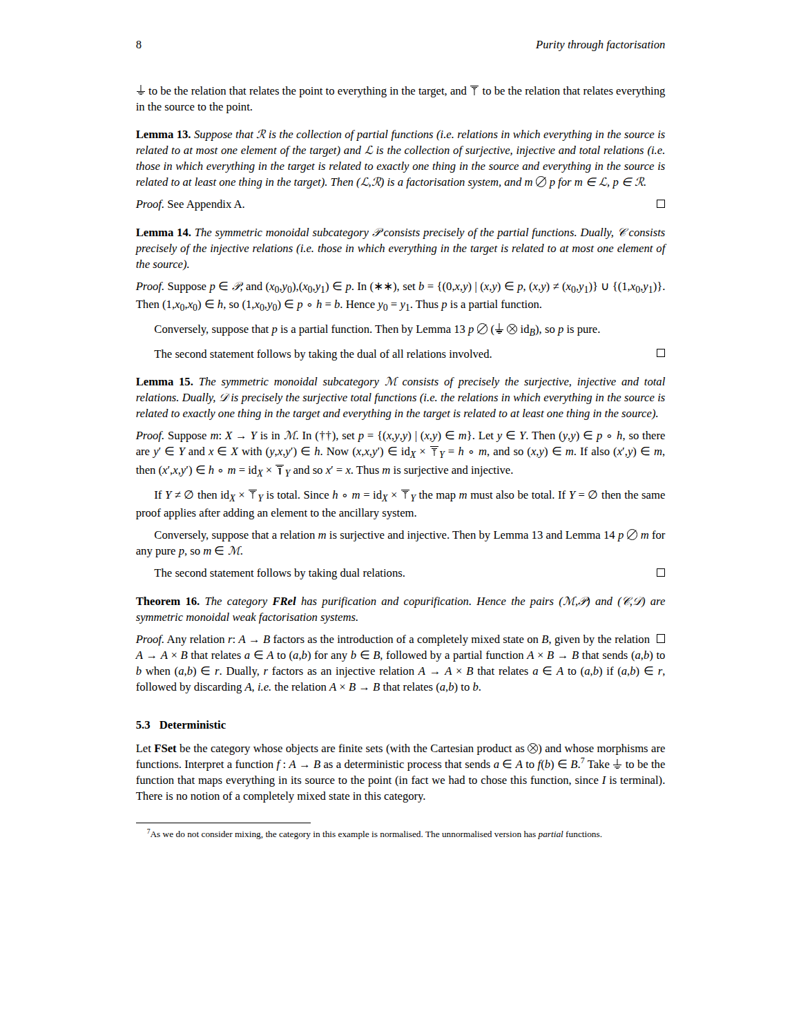8
Purity through factorisation
to be the relation that relates the point to everything in the target, and to be the relation that relates everything in the source to the point.
Lemma 13. Suppose that ℛ is the collection of partial functions (i.e. relations in which everything in the source is related to at most one element of the target) and ℒ is the collection of surjective, injective and total relations (i.e. those in which everything in the target is related to exactly one thing in the source and everything in the source is related to at least one thing in the target). Then (ℒ,ℛ) is a factorisation system, and m p for m ∈ ℒ, p ∈ ℛ.
Proof. See Appendix A.
Lemma 14. The symmetric monoidal subcategory 𝒫 consists precisely of the partial functions. Dually, 𝒞 consists precisely of the injective relations (i.e. those in which everything in the target is related to at most one element of the source).
Proof. Suppose p ∈ 𝒫, and (x0,y0),(x0,y1) ∈ p. In (∗∗), set b = {(0,x,y) | (x,y) ∈ p, (x,y) ≠ (x0,y1)} ∪ {(1,x0,y1)}. Then (1,x0,x0) ∈ h, so (1,x0,y0) ∈ p ∘ h = b. Hence y0 = y1. Thus p is a partial function.
Conversely, suppose that p is a partial function. Then by Lemma 13 p ( idB), so p is pure.
The second statement follows by taking the dual of all relations involved.
Lemma 15. The symmetric monoidal subcategory ℳ consists of precisely the surjective, injective and total relations. Dually, 𝒟 is precisely the surjective total functions (i.e. the relations in which everything in the source is related to exactly one thing in the target and everything in the target is related to at least one thing in the source).
Proof. Suppose m: X → Y is in ℳ. In (††), set p = {(x,y,y) | (x,y) ∈ m}. Let y ∈ Y. Then (y,y) ∈ p ∘ h, so there are y′ ∈ Y and x ∈ X with (y,x,y′) ∈ h. Now (x,x,y′) ∈ idX × Y = h ∘ m, and so (x,y) ∈ m. If also (x′,y) ∈ m, then (x′,x,y′) ∈ h ∘ m = idX × Y and so x′ = x. Thus m is surjective and injective.
If Y ≠ ∅ then idX × Y is total. Since h ∘ m = idX × Y the map m must also be total. If Y = ∅ then the same proof applies after adding an element to the ancillary system.
Conversely, suppose that a relation m is surjective and injective. Then by Lemma 13 and Lemma 14 p m for any pure p, so m ∈ ℳ.
The second statement follows by taking dual relations.
Theorem 16. The category FRel has purification and copurification. Hence the pairs (ℳ,𝒫) and (𝒞,𝒟) are symmetric monoidal weak factorisation systems.
Proof. Any relation r: A → B factors as the introduction of a completely mixed state on B, given by the relation A → A × B that relates a ∈ A to (a,b) for any b ∈ B, followed by a partial function A × B → B that sends (a,b) to b when (a,b) ∈ r. Dually, r factors as an injective relation A → A × B that relates a ∈ A to (a,b) if (a,b) ∈ r, followed by discarding A, i.e. the relation A × B → B that relates (a,b) to b.
5.3 Deterministic
Let FSet be the category whose objects are finite sets (with the Cartesian product as ) and whose morphisms are functions. Interpret a function f : A → B as a deterministic process that sends a ∈ A to f(b) ∈ B.7 Take to be the function that maps everything in its source to the point (in fact we had to chose this function, since I is terminal). There is no notion of a completely mixed state in this category.
7As we do not consider mixing, the category in this example is normalised. The unnormalised version has partial functions.